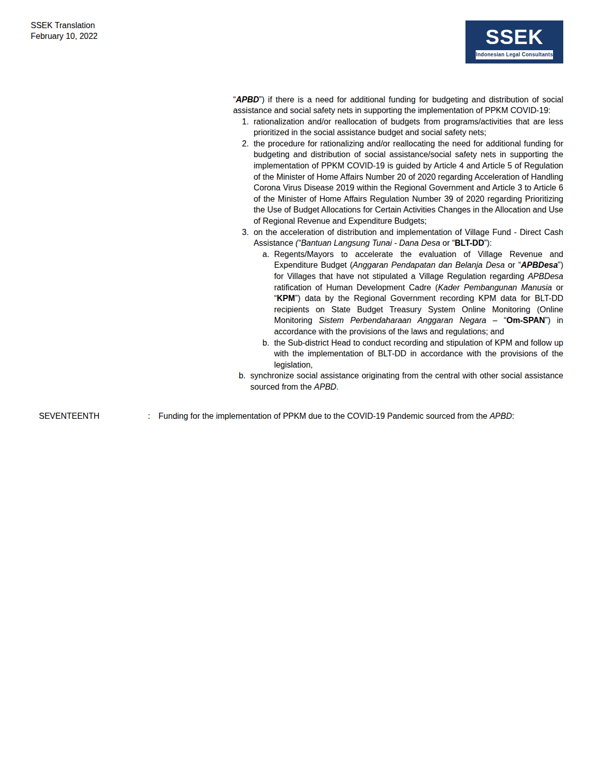SSEK Translation
February 10, 2022
SSEK
Indonesian Legal Consultants
“APBD”) if there is a need for additional funding for budgeting and distribution of social assistance and social safety nets in supporting the implementation of PPKM COVID-19:
rationalization and/or reallocation of budgets from programs/activities that are less prioritized in the social assistance budget and social safety nets;
the procedure for rationalizing and/or reallocating the need for additional funding for budgeting and distribution of social assistance/social safety nets in supporting the implementation of PPKM COVID-19 is guided by Article 4 and Article 5 of Regulation of the Minister of Home Affairs Number 20 of 2020 regarding Acceleration of Handling Corona Virus Disease 2019 within the Regional Government and Article 3 to Article 6 of the Minister of Home Affairs Regulation Number 39 of 2020 regarding Prioritizing the Use of Budget Allocations for Certain Activities Changes in the Allocation and Use of Regional Revenue and Expenditure Budgets;
on the acceleration of distribution and implementation of Village Fund - Direct Cash Assistance (“Bantuan Langsung Tunai - Dana Desa or “BLT-DD”):
Regents/Mayors to accelerate the evaluation of Village Revenue and Expenditure Budget (Anggaran Pendapatan dan Belanja Desa or “APBDesa”) for Villages that have not stipulated a Village Regulation regarding APBDesa ratification of Human Development Cadre (Kader Pembangunan Manusia or “KPM”) data by the Regional Government recording KPM data for BLT-DD recipients on State Budget Treasury System Online Monitoring (Online Monitoring Sistem Perbendaharaan Anggaran Negara – “Om-SPAN”) in accordance with the provisions of the laws and regulations; and
the Sub-district Head to conduct recording and stipulation of KPM and follow up with the implementation of BLT-DD in accordance with the provisions of the legislation,
synchronize social assistance originating from the central with other social assistance sourced from the APBD.
SEVENTEENTH
:
Funding for the implementation of PPKM due to the COVID-19 Pandemic sourced from the APBD: